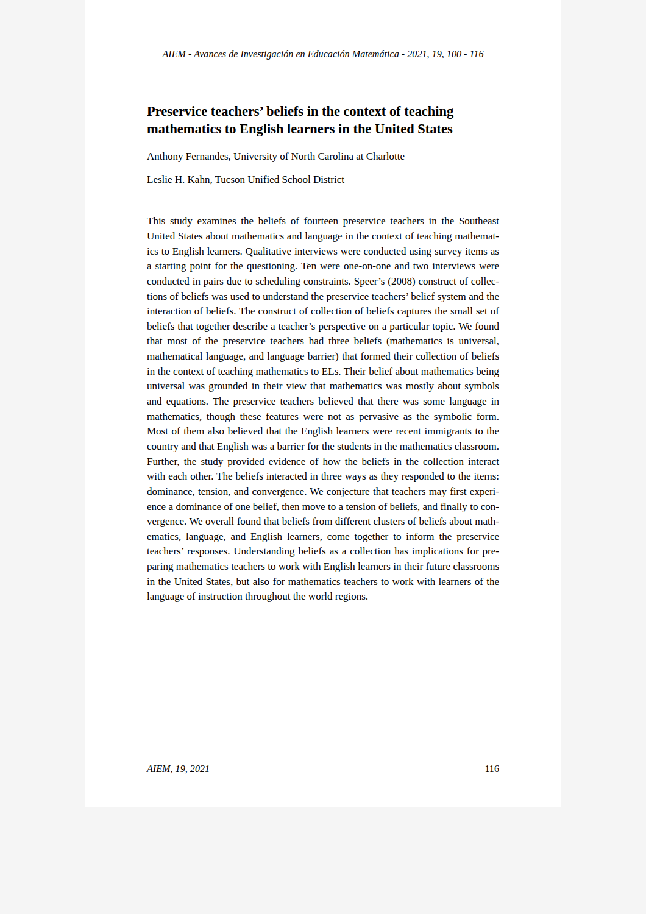AIEM - Avances de Investigación en Educación Matemática - 2021, 19, 100 - 116
Preservice teachers’ beliefs in the context of teaching mathematics to English learners in the United States
Anthony Fernandes, University of North Carolina at Charlotte
Leslie H. Kahn, Tucson Unified School District
This study examines the beliefs of fourteen preservice teachers in the Southeast United States about mathematics and language in the context of teaching mathematics to English learners. Qualitative interviews were conducted using survey items as a starting point for the questioning. Ten were one-on-one and two interviews were conducted in pairs due to scheduling constraints. Speer’s (2008) construct of collections of beliefs was used to understand the preservice teachers’ belief system and the interaction of beliefs. The construct of collection of beliefs captures the small set of beliefs that together describe a teacher’s perspective on a particular topic. We found that most of the preservice teachers had three beliefs (mathematics is universal, mathematical language, and language barrier) that formed their collection of beliefs in the context of teaching mathematics to ELs. Their belief about mathematics being universal was grounded in their view that mathematics was mostly about symbols and equations. The preservice teachers believed that there was some language in mathematics, though these features were not as pervasive as the symbolic form. Most of them also believed that the English learners were recent immigrants to the country and that English was a barrier for the students in the mathematics classroom. Further, the study provided evidence of how the beliefs in the collection interact with each other. The beliefs interacted in three ways as they responded to the items: dominance, tension, and convergence. We conjecture that teachers may first experience a dominance of one belief, then move to a tension of beliefs, and finally to convergence. We overall found that beliefs from different clusters of beliefs about mathematics, language, and English learners, come together to inform the preservice teachers’ responses. Understanding beliefs as a collection has implications for preparing mathematics teachers to work with English learners in their future classrooms in the United States, but also for mathematics teachers to work with learners of the language of instruction throughout the world regions.
AIEM, 19, 2021 116